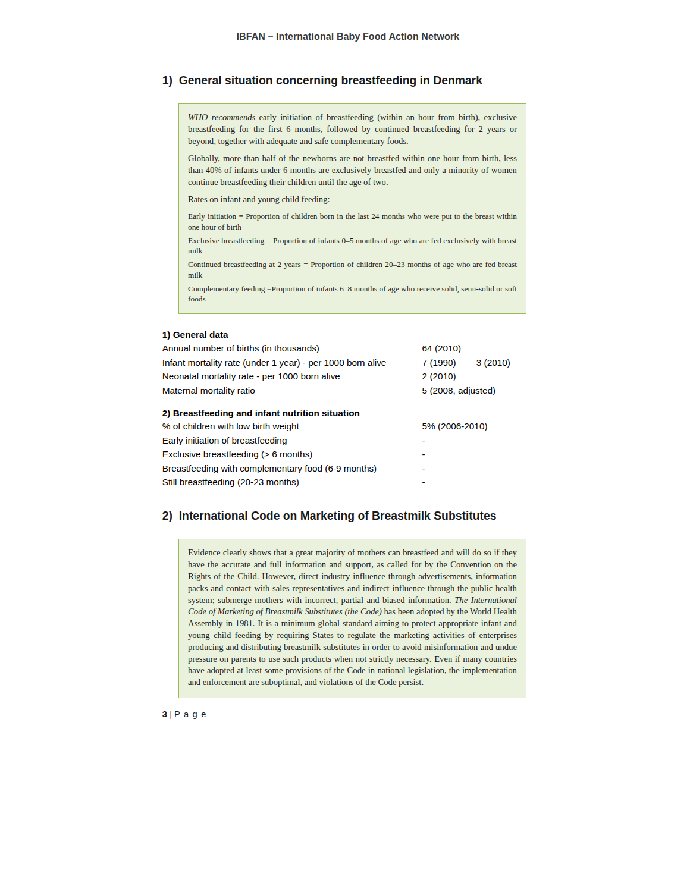IBFAN – International Baby Food Action Network
1) General situation concerning breastfeeding in Denmark
WHO recommends early initiation of breastfeeding (within an hour from birth), exclusive breastfeeding for the first 6 months, followed by continued breastfeeding for 2 years or beyond, together with adequate and safe complementary foods.
Globally, more than half of the newborns are not breastfed within one hour from birth, less than 40% of infants under 6 months are exclusively breastfed and only a minority of women continue breastfeeding their children until the age of two.
Rates on infant and young child feeding:
Early initiation = Proportion of children born in the last 24 months who were put to the breast within one hour of birth
Exclusive breastfeeding = Proportion of infants 0–5 months of age who are fed exclusively with breast milk
Continued breastfeeding at 2 years = Proportion of children 20–23 months of age who are fed breast milk
Complementary feeding =Proportion of infants 6–8 months of age who receive solid, semi-solid or soft foods
1) General data
| Annual number of births (in thousands) | 64 (2010) | |
| Infant mortality rate (under 1 year) - per 1000 born alive | 7 (1990) | 3 (2010) |
| Neonatal mortality rate - per 1000 born alive | 2 (2010) | |
| Maternal mortality ratio | 5 (2008, adjusted) |
2) Breastfeeding and infant nutrition situation
| % of children with low birth weight | 5% (2006-2010) |
| Early initiation of breastfeeding | - |
| Exclusive breastfeeding (> 6 months) | - |
| Breastfeeding with complementary food (6-9 months) | - |
| Still breastfeeding (20-23 months) | - |
2) International Code on Marketing of Breastmilk Substitutes
Evidence clearly shows that a great majority of mothers can breastfeed and will do so if they have the accurate and full information and support, as called for by the Convention on the Rights of the Child. However, direct industry influence through advertisements, information packs and contact with sales representatives and indirect influence through the public health system; submerge mothers with incorrect, partial and biased information. The International Code of Marketing of Breastmilk Substitutes (the Code) has been adopted by the World Health Assembly in 1981. It is a minimum global standard aiming to protect appropriate infant and young child feeding by requiring States to regulate the marketing activities of enterprises producing and distributing breastmilk substitutes in order to avoid misinformation and undue pressure on parents to use such products when not strictly necessary. Even if many countries have adopted at least some provisions of the Code in national legislation, the implementation and enforcement are suboptimal, and violations of the Code persist.
3 | P a g e